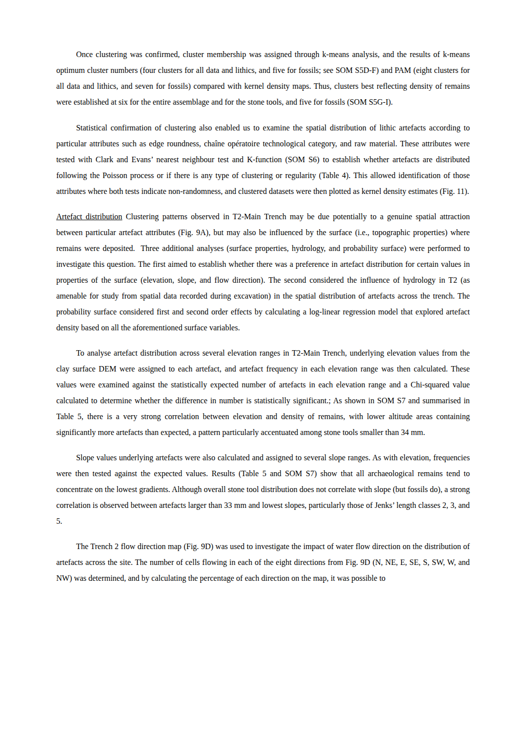Once clustering was confirmed, cluster membership was assigned through k-means analysis, and the results of k-means optimum cluster numbers (four clusters for all data and lithics, and five for fossils; see SOM S5D-F) and PAM (eight clusters for all data and lithics, and seven for fossils) compared with kernel density maps. Thus, clusters best reflecting density of remains were established at six for the entire assemblage and for the stone tools, and five for fossils (SOM S5G-I).
Statistical confirmation of clustering also enabled us to examine the spatial distribution of lithic artefacts according to particular attributes such as edge roundness, chaîne opératoire technological category, and raw material. These attributes were tested with Clark and Evans’ nearest neighbour test and K-function (SOM S6) to establish whether artefacts are distributed following the Poisson process or if there is any type of clustering or regularity (Table 4). This allowed identification of those attributes where both tests indicate non-randomness, and clustered datasets were then plotted as kernel density estimates (Fig. 11).
Artefact distribution Clustering patterns observed in T2-Main Trench may be due potentially to a genuine spatial attraction between particular artefact attributes (Fig. 9A), but may also be influenced by the surface (i.e., topographic properties) where remains were deposited. Three additional analyses (surface properties, hydrology, and probability surface) were performed to investigate this question. The first aimed to establish whether there was a preference in artefact distribution for certain values in properties of the surface (elevation, slope, and flow direction). The second considered the influence of hydrology in T2 (as amenable for study from spatial data recorded during excavation) in the spatial distribution of artefacts across the trench. The probability surface considered first and second order effects by calculating a log-linear regression model that explored artefact density based on all the aforementioned surface variables.
To analyse artefact distribution across several elevation ranges in T2-Main Trench, underlying elevation values from the clay surface DEM were assigned to each artefact, and artefact frequency in each elevation range was then calculated. These values were examined against the statistically expected number of artefacts in each elevation range and a Chi-squared value calculated to determine whether the difference in number is statistically significant.; As shown in SOM S7 and summarised in Table 5, there is a very strong correlation between elevation and density of remains, with lower altitude areas containing significantly more artefacts than expected, a pattern particularly accentuated among stone tools smaller than 34 mm.
Slope values underlying artefacts were also calculated and assigned to several slope ranges. As with elevation, frequencies were then tested against the expected values. Results (Table 5 and SOM S7) show that all archaeological remains tend to concentrate on the lowest gradients. Although overall stone tool distribution does not correlate with slope (but fossils do), a strong correlation is observed between artefacts larger than 33 mm and lowest slopes, particularly those of Jenks’ length classes 2, 3, and 5.
The Trench 2 flow direction map (Fig. 9D) was used to investigate the impact of water flow direction on the distribution of artefacts across the site. The number of cells flowing in each of the eight directions from Fig. 9D (N, NE, E, SE, S, SW, W, and NW) was determined, and by calculating the percentage of each direction on the map, it was possible to